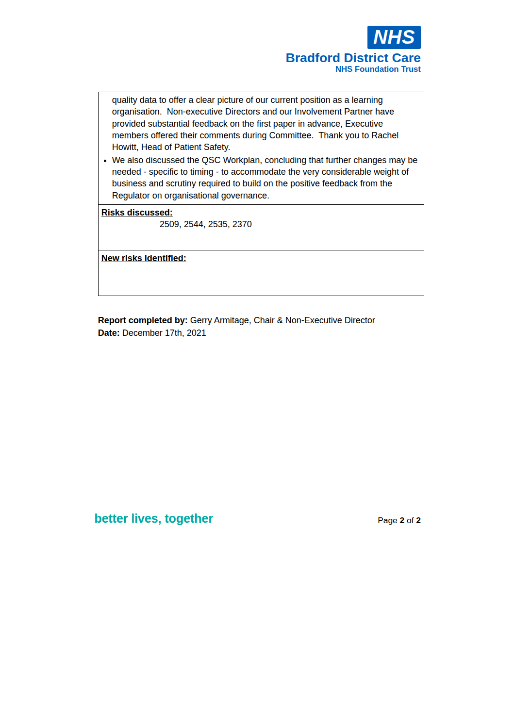NHS
Bradford District Care
NHS Foundation Trust
| quality data to offer a clear picture of our current position as a learning organisation. Non-executive Directors and our Involvement Partner have provided substantial feedback on the first paper in advance, Executive members offered their comments during Committee. Thank you to Rachel Howitt, Head of Patient Safety. We also discussed the QSC Workplan, concluding that further changes may be needed - specific to timing - to accommodate the very considerable weight of business and scrutiny required to build on the positive feedback from the Regulator on organisational governance. |
| Risks discussed: 2509, 2544, 2535, 2370 |
| New risks identified: |
Report completed by: Gerry Armitage, Chair & Non-Executive Director
Date: December 17th, 2021
better lives, together
Page 2 of 2